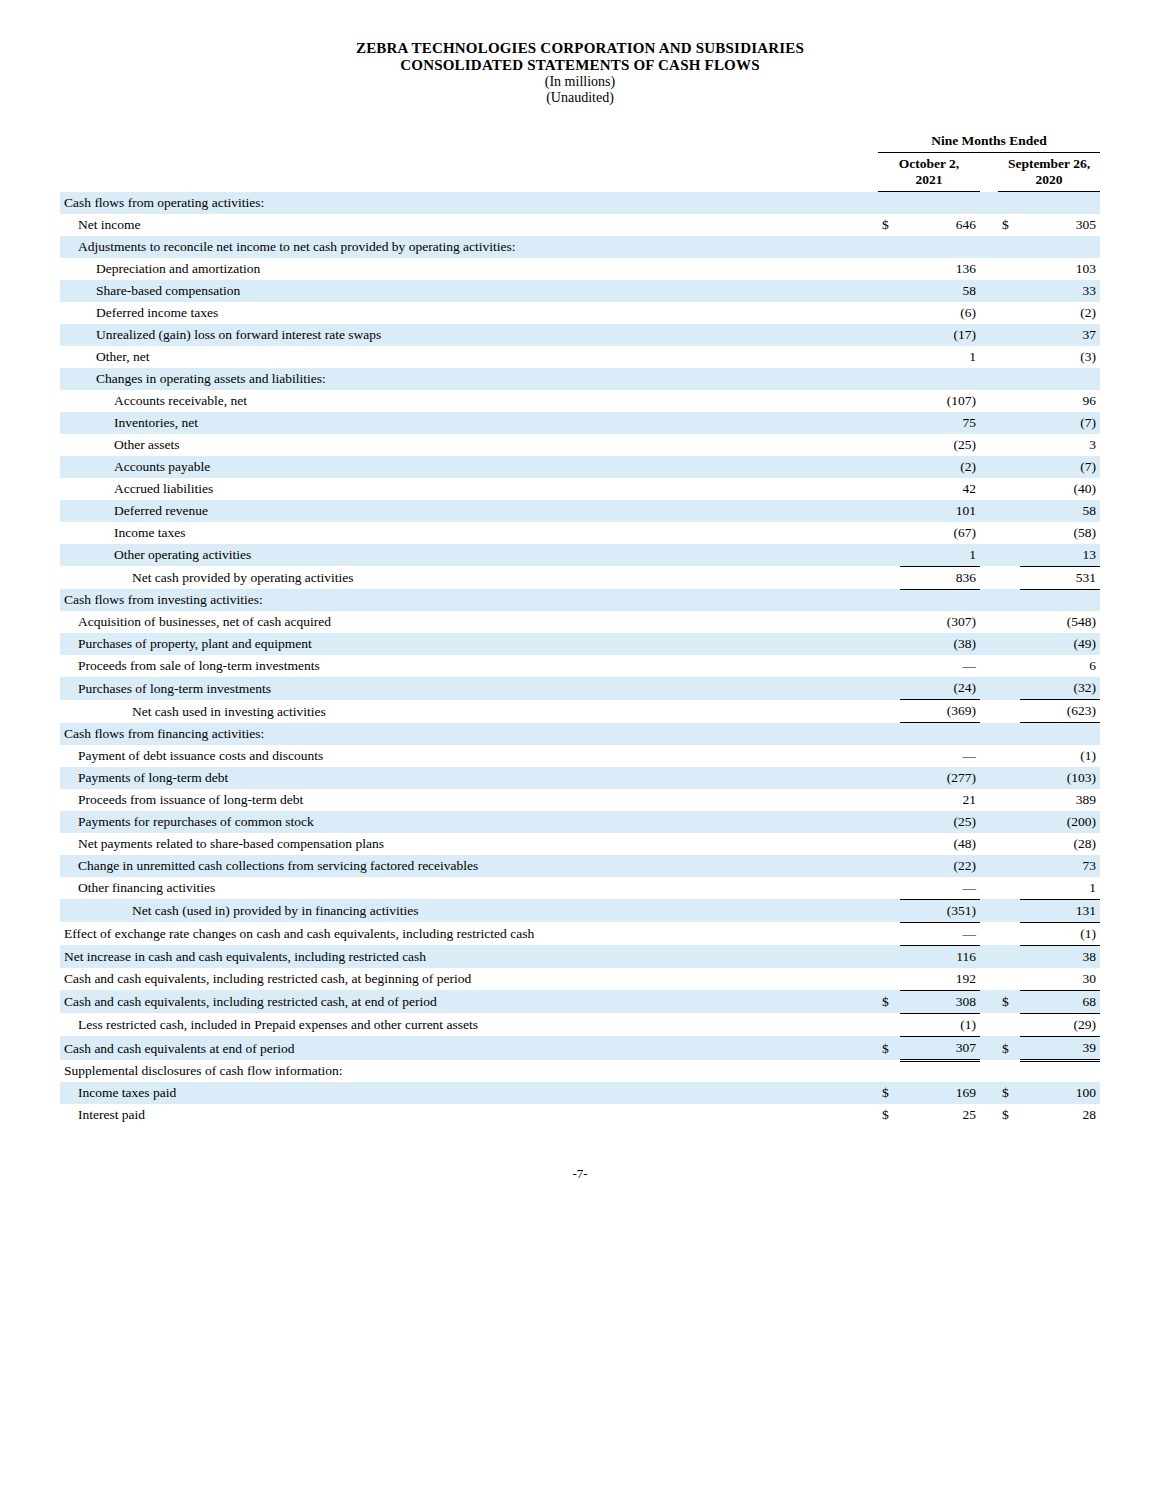ZEBRA TECHNOLOGIES CORPORATION AND SUBSIDIARIES
CONSOLIDATED STATEMENTS OF CASH FLOWS
(In millions)
(Unaudited)
| | | Nine Months Ended |
| --- | --- | --- |
| | | October 2, 2021 | | September 26, 2020 |
| Cash flows from operating activities: | | | | | | |
| Net income | | $ | 646 | | $ | 305 |
| Adjustments to reconcile net income to net cash provided by operating activities: | | | | | | |
| Depreciation and amortization | | | 136 | | | 103 |
| Share-based compensation | | | 58 | | | 33 |
| Deferred income taxes | | | (6) | | | (2) |
| Unrealized (gain) loss on forward interest rate swaps | | | (17) | | | 37 |
| Other, net | | | 1 | | | (3) |
| Changes in operating assets and liabilities: | | | | | | |
| Accounts receivable, net | | | (107) | | | 96 |
| Inventories, net | | | 75 | | | (7) |
| Other assets | | | (25) | | | 3 |
| Accounts payable | | | (2) | | | (7) |
| Accrued liabilities | | | 42 | | | (40) |
| Deferred revenue | | | 101 | | | 58 |
| Income taxes | | | (67) | | | (58) |
| Other operating activities | | | 1 | | | 13 |
| Net cash provided by operating activities | | | 836 | | | 531 |
| Cash flows from investing activities: | | | | | | |
| Acquisition of businesses, net of cash acquired | | | (307) | | | (548) |
| Purchases of property, plant and equipment | | | (38) | | | (49) |
| Proceeds from sale of long-term investments | | | — | | | 6 |
| Purchases of long-term investments | | | (24) | | | (32) |
| Net cash used in investing activities | | | (369) | | | (623) |
| Cash flows from financing activities: | | | | | | |
| Payment of debt issuance costs and discounts | | | — | | | (1) |
| Payments of long-term debt | | | (277) | | | (103) |
| Proceeds from issuance of long-term debt | | | 21 | | | 389 |
| Payments for repurchases of common stock | | | (25) | | | (200) |
| Net payments related to share-based compensation plans | | | (48) | | | (28) |
| Change in unremitted cash collections from servicing factored receivables | | | (22) | | | 73 |
| Other financing activities | | | — | | | 1 |
| Net cash (used in) provided by in financing activities | | | (351) | | | 131 |
| Effect of exchange rate changes on cash and cash equivalents, including restricted cash | | | — | | | (1) |
| Net increase in cash and cash equivalents, including restricted cash | | | 116 | | | 38 |
| Cash and cash equivalents, including restricted cash, at beginning of period | | | 192 | | | 30 |
| Cash and cash equivalents, including restricted cash, at end of period | | $ | 308 | | $ | 68 |
| Less restricted cash, included in Prepaid expenses and other current assets | | | (1) | | | (29) |
| Cash and cash equivalents at end of period | | $ | 307 | | $ | 39 |
| Supplemental disclosures of cash flow information: | | | | | | |
| Income taxes paid | | $ | 169 | | $ | 100 |
| Interest paid | | $ | 25 | | $ | 28 |
-7-